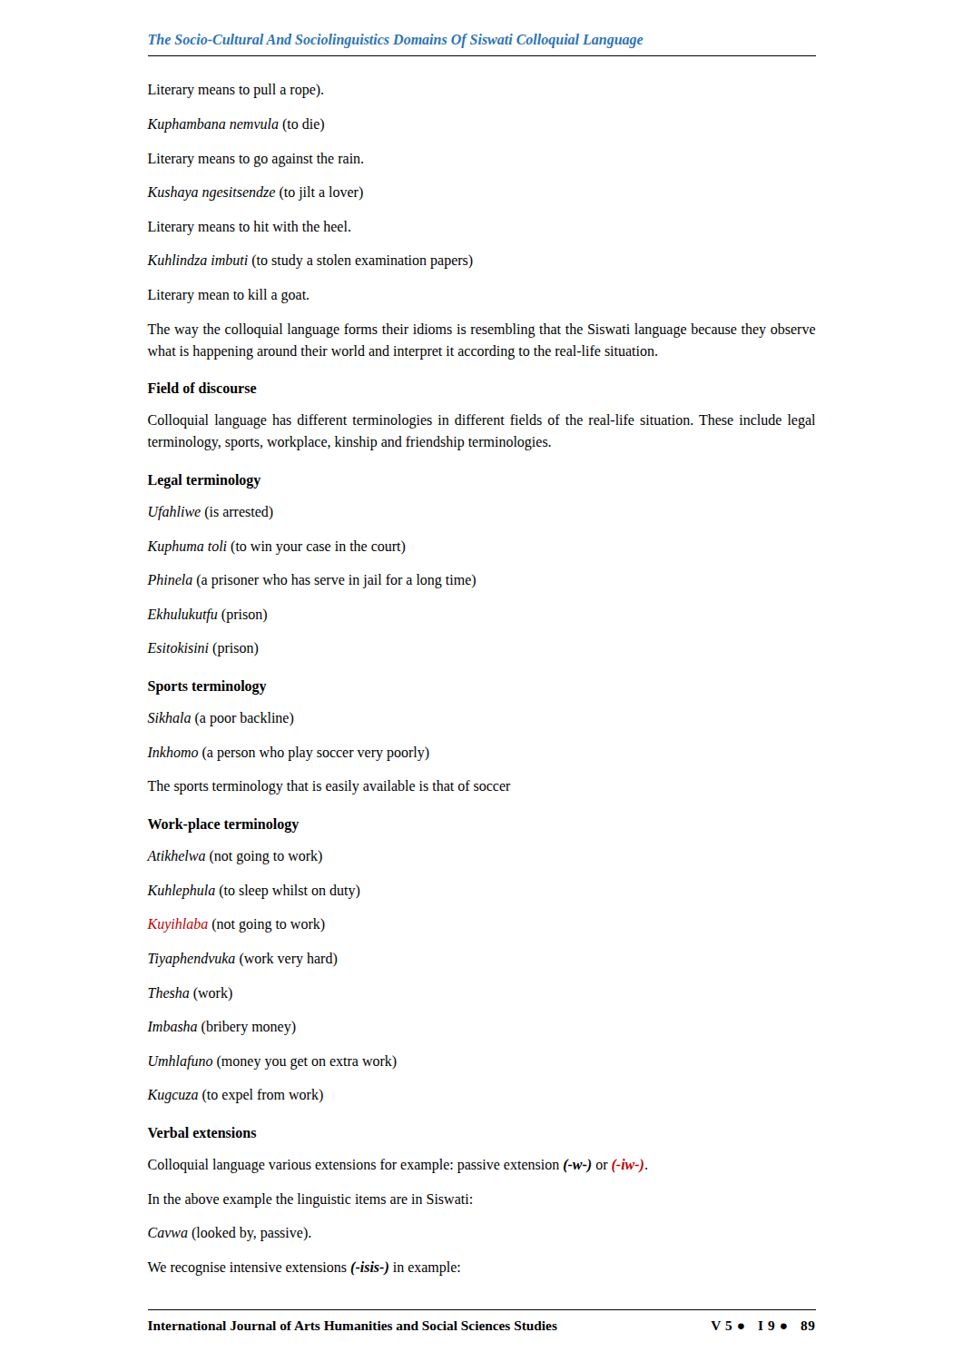The Socio-Cultural And Sociolinguistics Domains Of Siswati Colloquial Language
Literary means to pull a rope).
Kuphambana nemvula (to die)
Literary means to go against the rain.
Kushaya ngesitsendze (to jilt a lover)
Literary means to hit with the heel.
Kuhlindza imbuti (to study a stolen examination papers)
Literary mean to kill a goat.
The way the colloquial language forms their idioms is resembling that the Siswati language because they observe what is happening around their world and interpret it according to the real-life situation.
Field of discourse
Colloquial language has different terminologies in different fields of the real-life situation. These include legal terminology, sports, workplace, kinship and friendship terminologies.
Legal terminology
Ufahliwe (is arrested)
Kuphuma toli (to win your case in the court)
Phinela (a prisoner who has serve in jail for a long time)
Ekhulukutfu (prison)
Esitokisini (prison)
Sports terminology
Sikhala (a poor backline)
Inkhomo (a person who play soccer very poorly)
The sports terminology that is easily available is that of soccer
Work-place terminology
Atikhelwa (not going to work)
Kuhlephula (to sleep whilst on duty)
Kuyihlaba (not going to work)
Tiyaphendvuka (work very hard)
Thesha (work)
Imbasha (bribery money)
Umhlafuno (money you get on extra work)
Kugcuza (to expel from work)
Verbal extensions
Colloquial language various extensions for example: passive extension (-w-) or (-iw-).
In the above example the linguistic items are in Siswati:
Cavwa (looked by, passive).
We recognise intensive extensions (-isis-) in example:
International Journal of Arts Humanities and Social Sciences Studies V 5 ● I 9 ● 89